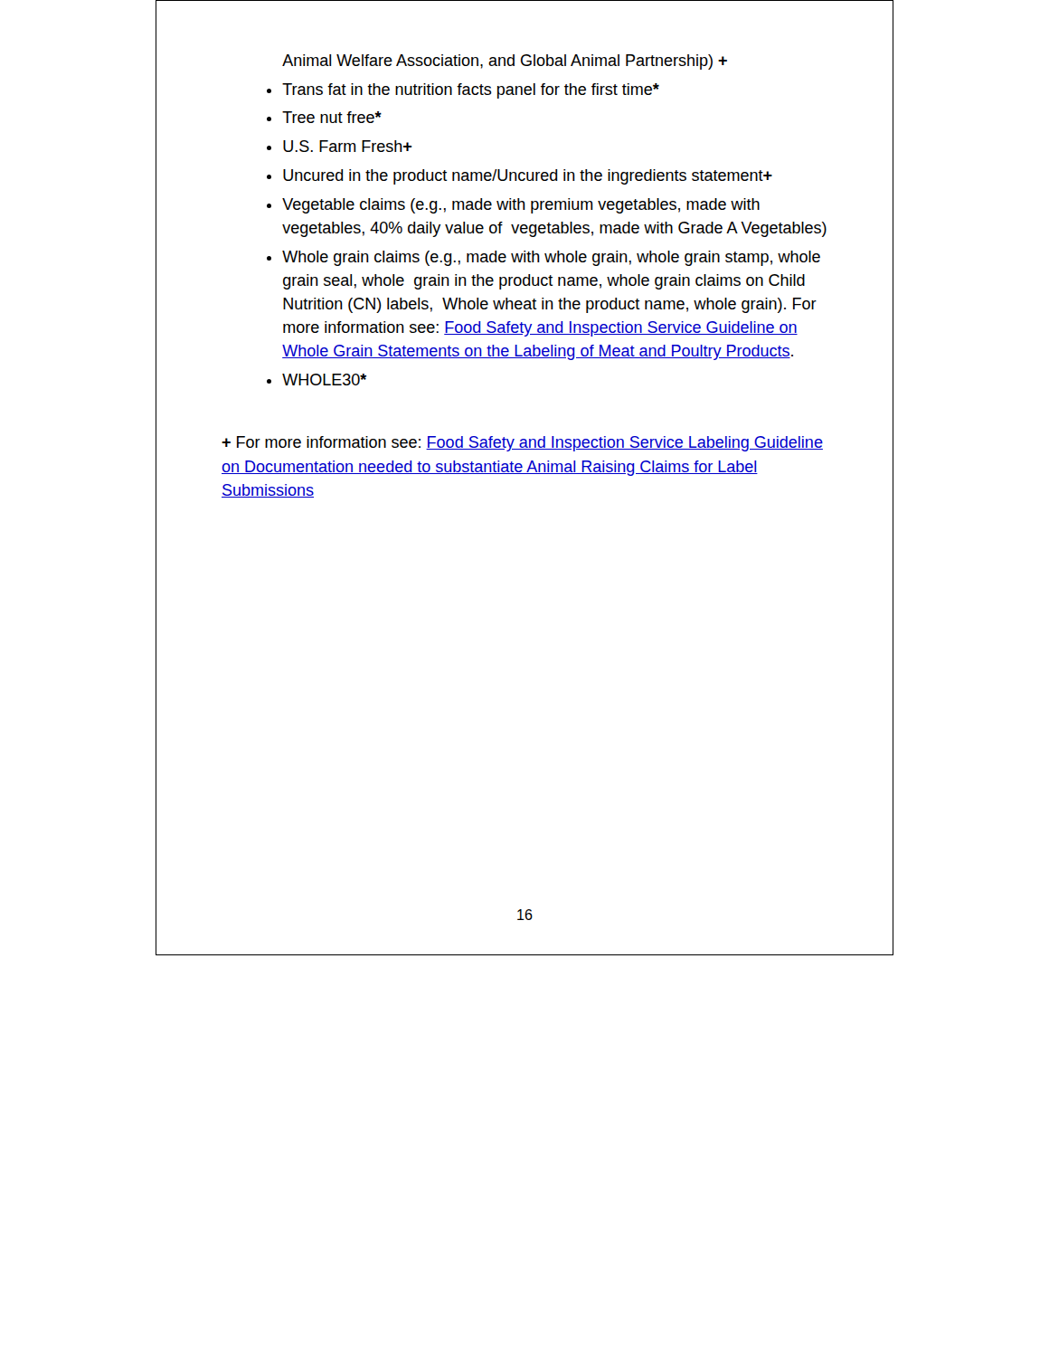Animal Welfare Association, and Global Animal Partnership) +
Trans fat in the nutrition facts panel for the first time*
Tree nut free*
U.S. Farm Fresh+
Uncured in the product name/Uncured in the ingredients statement+
Vegetable claims (e.g., made with premium vegetables, made with vegetables, 40% daily value of vegetables, made with Grade A Vegetables)
Whole grain claims (e.g., made with whole grain, whole grain stamp, whole grain seal, whole grain in the product name, whole grain claims on Child Nutrition (CN) labels, Whole wheat in the product name, whole grain). For more information see: Food Safety and Inspection Service Guideline on Whole Grain Statements on the Labeling of Meat and Poultry Products.
WHOLE30*
+ For more information see: Food Safety and Inspection Service Labeling Guideline on Documentation needed to substantiate Animal Raising Claims for Label Submissions
16